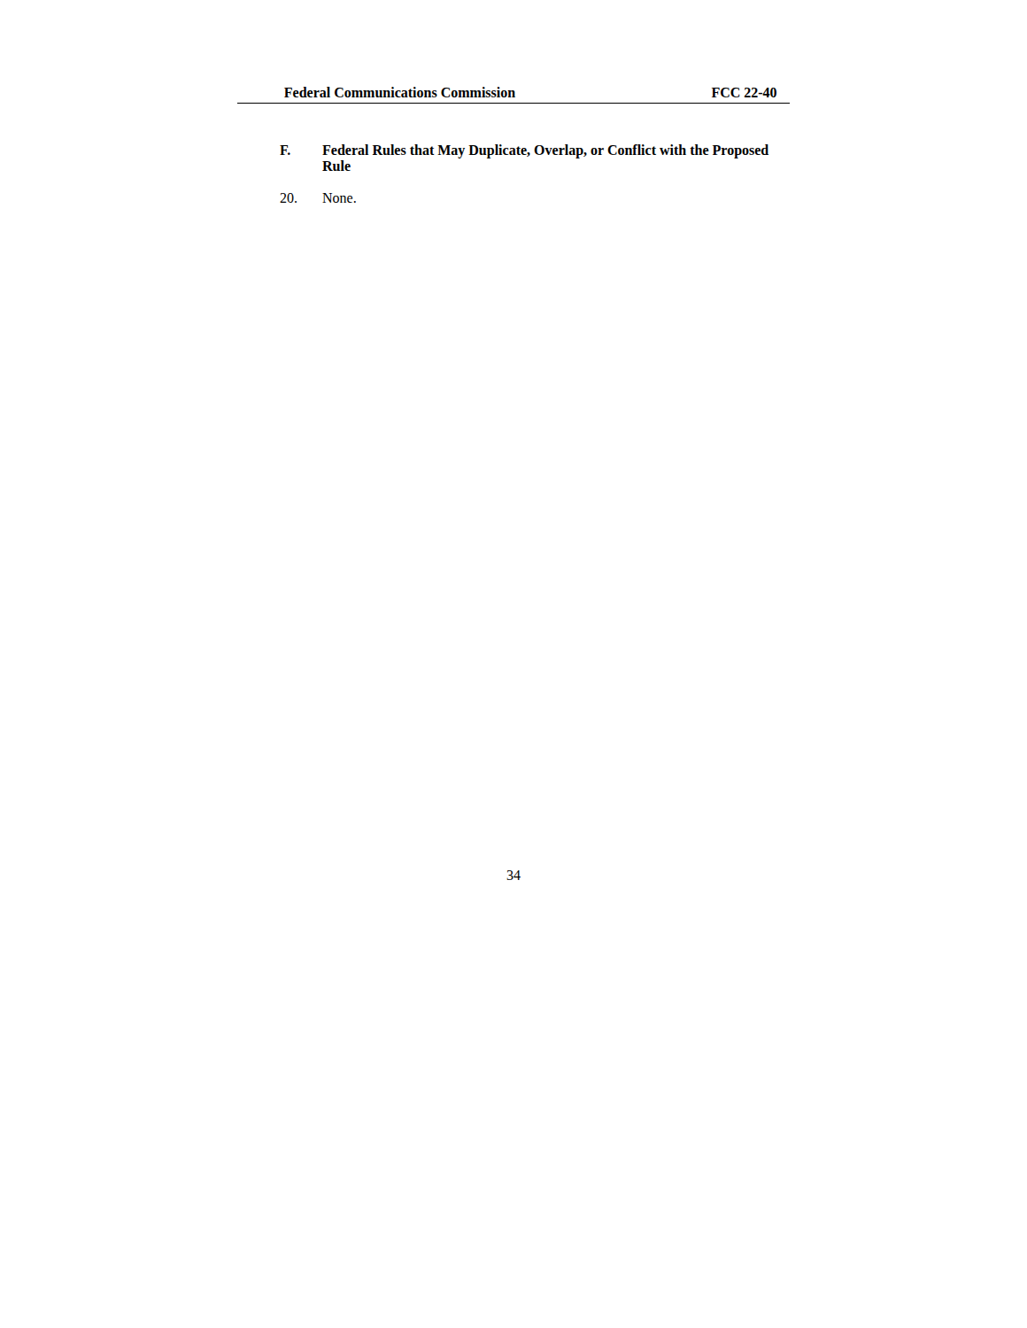Federal Communications Commission FCC 22-40
F. Federal Rules that May Duplicate, Overlap, or Conflict with the Proposed Rule
20. None.
34